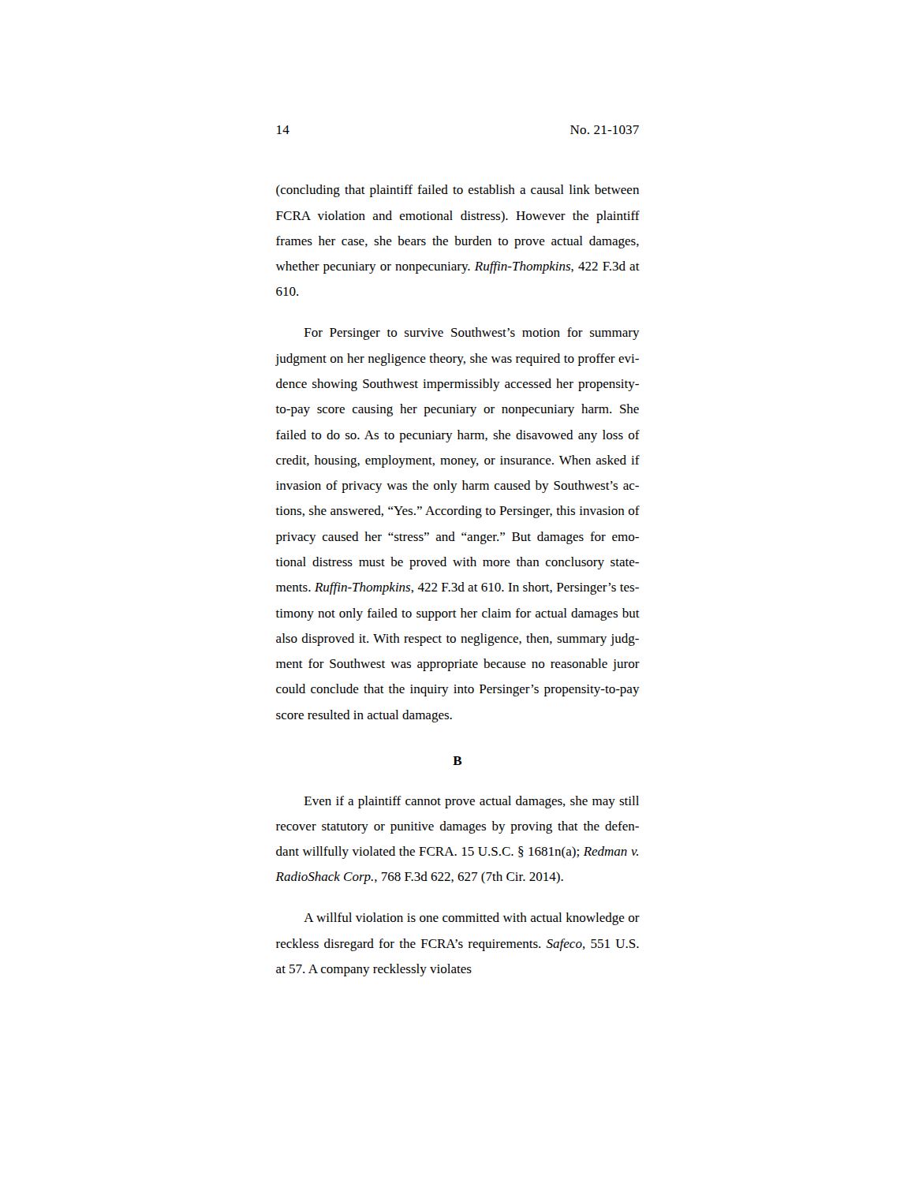14 No. 21-1037
(concluding that plaintiff failed to establish a causal link between FCRA violation and emotional distress). However the plaintiff frames her case, she bears the burden to prove actual damages, whether pecuniary or nonpecuniary. Ruffin-Thompkins, 422 F.3d at 610.
For Persinger to survive Southwest’s motion for summary judgment on her negligence theory, she was required to proffer evidence showing Southwest impermissibly accessed her propensity-to-pay score causing her pecuniary or nonpecuniary harm. She failed to do so. As to pecuniary harm, she disavowed any loss of credit, housing, employment, money, or insurance. When asked if invasion of privacy was the only harm caused by Southwest’s actions, she answered, “Yes.” According to Persinger, this invasion of privacy caused her “stress” and “anger.” But damages for emotional distress must be proved with more than conclusory statements. Ruffin-Thompkins, 422 F.3d at 610. In short, Persinger’s testimony not only failed to support her claim for actual damages but also disproved it. With respect to negligence, then, summary judgment for Southwest was appropriate because no reasonable juror could conclude that the inquiry into Persinger’s propensity-to-pay score resulted in actual damages.
B
Even if a plaintiff cannot prove actual damages, she may still recover statutory or punitive damages by proving that the defendant willfully violated the FCRA. 15 U.S.C. § 1681n(a); Redman v. RadioShack Corp., 768 F.3d 622, 627 (7th Cir. 2014).
A willful violation is one committed with actual knowledge or reckless disregard for the FCRA’s requirements. Safeco, 551 U.S. at 57. A company recklessly violates